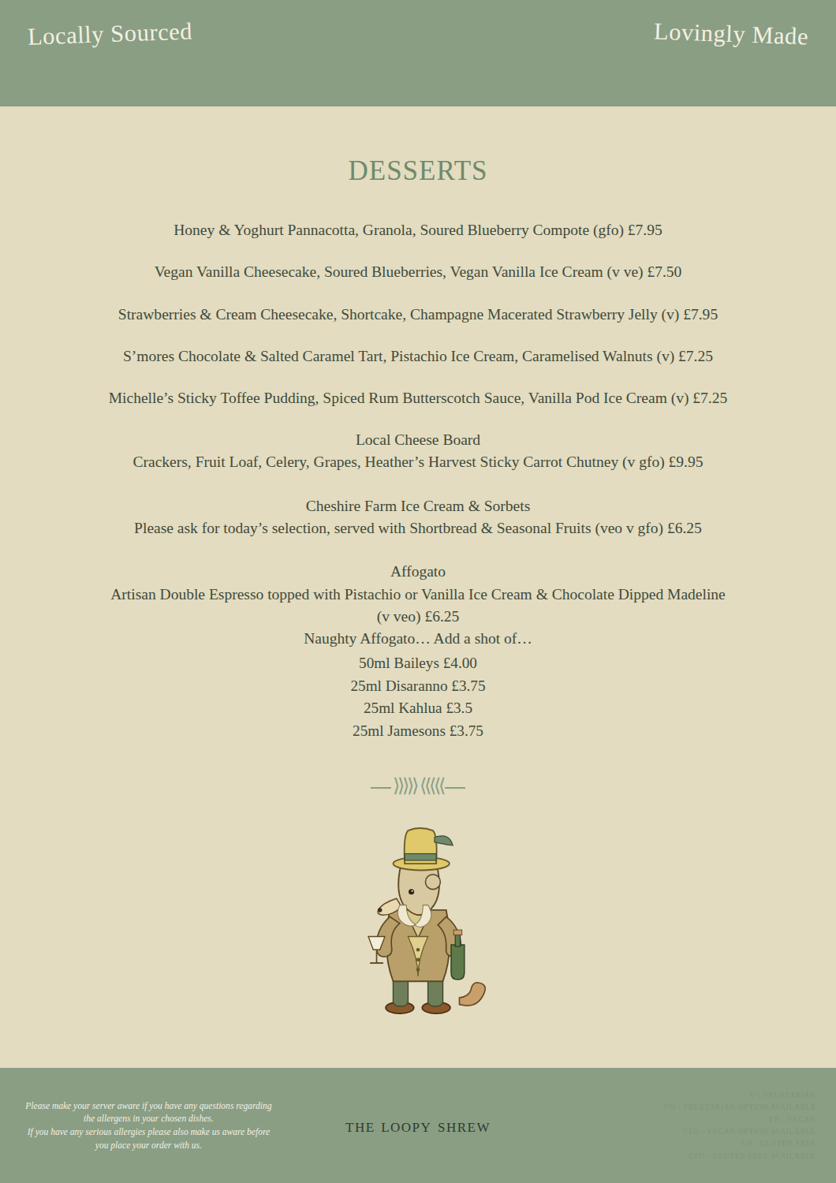Locally Sourced Lovingly Made
Desserts
Honey & Yoghurt Pannacotta, Granola, Soured Blueberry Compote (gfo) £7.95
Vegan Vanilla Cheesecake, Soured Blueberries, Vegan Vanilla Ice Cream (v ve) £7.50
Strawberries & Cream Cheesecake, Shortcake, Champagne Macerated Strawberry Jelly (v) £7.95
S’mores Chocolate & Salted Caramel Tart, Pistachio Ice Cream, Caramelised Walnuts (v) £7.25
Michelle’s Sticky Toffee Pudding, Spiced Rum Butterscotch Sauce, Vanilla Pod Ice Cream (v) £7.25
Local Cheese Board Crackers, Fruit Loaf, Celery, Grapes, Heather’s Harvest Sticky Carrot Chutney (v gfo) £9.95
Cheshire Farm Ice Cream & Sorbets Please ask for today’s selection, served with Shortbread & Seasonal Fruits (veo v gfo) £6.25
Affogato Artisan Double Espresso topped with Pistachio or Vanilla Ice Cream & Chocolate Dipped Madeline (v veo) £6.25 Naughty Affogato… Add a shot of…
50ml Baileys £4.00
25ml Disaranno £3.75
25ml Kahlua £3.5
25ml Jamesons £3.75
⟩⟩⟩⟩⟩ ⟨⟨⟨⟨⟨
Please make your server aware if you have any questions regarding the allergens in your chosen dishes.
If you have any serious allergies please also make us aware before you place your order with us.
The Loopy Shrew
V - Vegetarian VO - Vegetarian Option Available VE - Vegan VEO - Vegan Option Available GF - Gluten Free GFO - Gluten Free Available